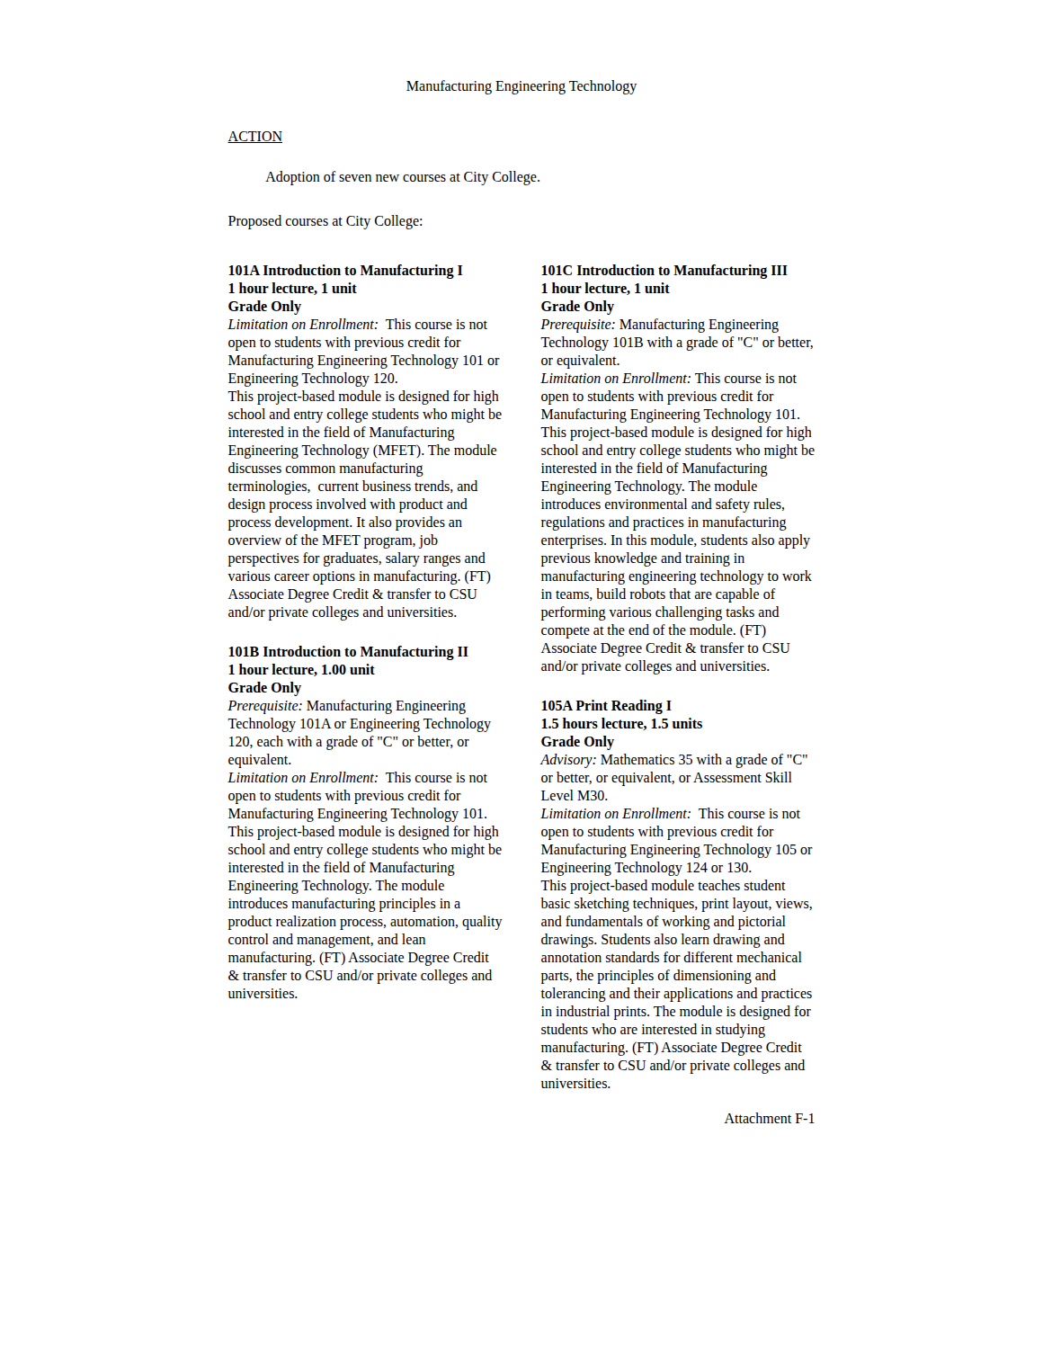Manufacturing Engineering Technology
ACTION
Adoption of seven new courses at City College.
Proposed courses at City College:
101A Introduction to Manufacturing I
1 hour lecture, 1 unit
Grade Only
Limitation on Enrollment: This course is not open to students with previous credit for Manufacturing Engineering Technology 101 or Engineering Technology 120.
This project-based module is designed for high school and entry college students who might be interested in the field of Manufacturing Engineering Technology (MFET). The module discusses common manufacturing terminologies, current business trends, and design process involved with product and process development. It also provides an overview of the MFET program, job perspectives for graduates, salary ranges and various career options in manufacturing. (FT) Associate Degree Credit & transfer to CSU and/or private colleges and universities.
101B Introduction to Manufacturing II
1 hour lecture, 1.00 unit
Grade Only
Prerequisite: Manufacturing Engineering Technology 101A or Engineering Technology 120, each with a grade of "C" or better, or equivalent.
Limitation on Enrollment: This course is not open to students with previous credit for Manufacturing Engineering Technology 101.
This project-based module is designed for high school and entry college students who might be interested in the field of Manufacturing Engineering Technology. The module introduces manufacturing principles in a product realization process, automation, quality control and management, and lean manufacturing. (FT) Associate Degree Credit & transfer to CSU and/or private colleges and universities.
101C Introduction to Manufacturing III
1 hour lecture, 1 unit
Grade Only
Prerequisite: Manufacturing Engineering Technology 101B with a grade of "C" or better, or equivalent.
Limitation on Enrollment: This course is not open to students with previous credit for Manufacturing Engineering Technology 101.
This project-based module is designed for high school and entry college students who might be interested in the field of Manufacturing Engineering Technology. The module introduces environmental and safety rules, regulations and practices in manufacturing enterprises. In this module, students also apply previous knowledge and training in manufacturing engineering technology to work in teams, build robots that are capable of performing various challenging tasks and compete at the end of the module. (FT) Associate Degree Credit & transfer to CSU and/or private colleges and universities.
105A Print Reading I
1.5 hours lecture, 1.5 units
Grade Only
Advisory: Mathematics 35 with a grade of "C" or better, or equivalent, or Assessment Skill Level M30.
Limitation on Enrollment: This course is not open to students with previous credit for Manufacturing Engineering Technology 105 or Engineering Technology 124 or 130.
This project-based module teaches student basic sketching techniques, print layout, views, and fundamentals of working and pictorial drawings. Students also learn drawing and annotation standards for different mechanical parts, the principles of dimensioning and tolerancing and their applications and practices in industrial prints. The module is designed for students who are interested in studying manufacturing. (FT) Associate Degree Credit & transfer to CSU and/or private colleges and universities.
Attachment F-1